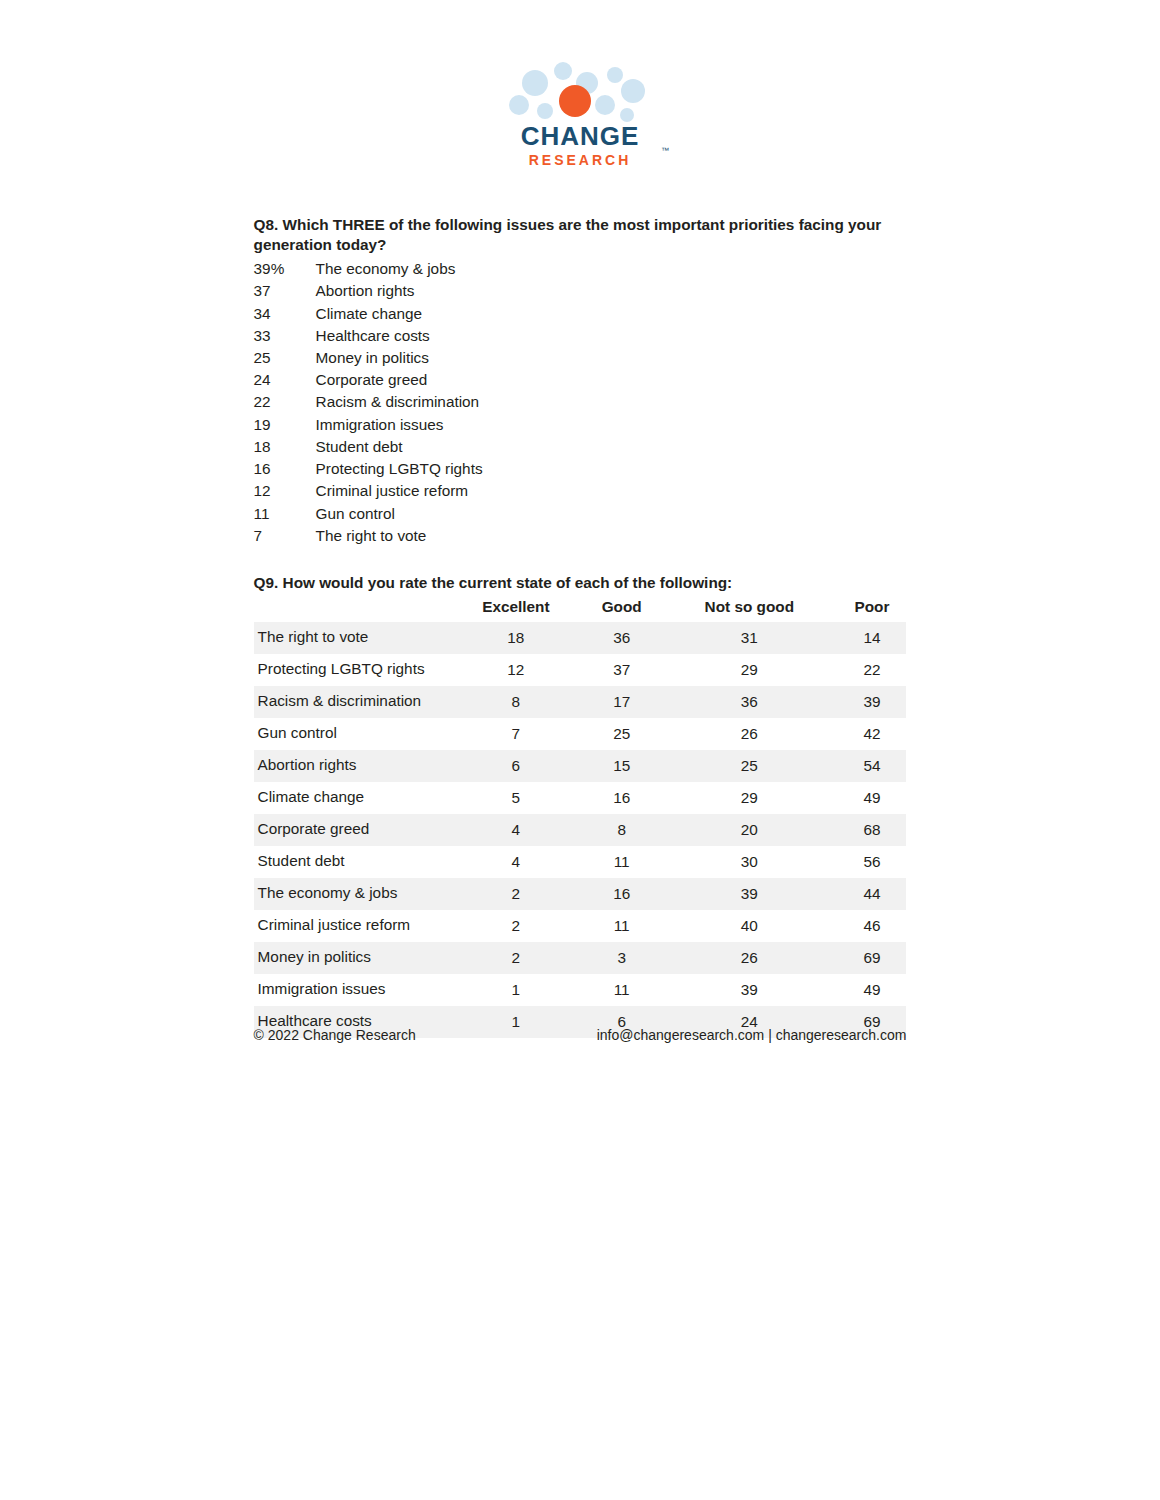CHANGE RESEARCH ™
Q8. Which THREE of the following issues are the most important priorities facing your generation today?
39% The economy & jobs
37 Abortion rights
34 Climate change
33 Healthcare costs
25 Money in politics
24 Corporate greed
22 Racism & discrimination
19 Immigration issues
18 Student debt
16 Protecting LGBTQ rights
12 Criminal justice reform
11 Gun control
7 The right to vote
Q9. How would you rate the current state of each of the following:
| | Excellent | Good | Not so good | Poor |
| --- | --- | --- | --- | --- |
| The right to vote | 18 | 36 | 31 | 14 |
| Protecting LGBTQ rights | 12 | 37 | 29 | 22 |
| Racism & discrimination | 8 | 17 | 36 | 39 |
| Gun control | 7 | 25 | 26 | 42 |
| Abortion rights | 6 | 15 | 25 | 54 |
| Climate change | 5 | 16 | 29 | 49 |
| Corporate greed | 4 | 8 | 20 | 68 |
| Student debt | 4 | 11 | 30 | 56 |
| The economy & jobs | 2 | 16 | 39 | 44 |
| Criminal justice reform | 2 | 11 | 40 | 46 |
| Money in politics | 2 | 3 | 26 | 69 |
| Immigration issues | 1 | 11 | 39 | 49 |
| Healthcare costs | 1 | 6 | 24 | 69 |
© 2022 Change Research
info@changeresearch.com | changeresearch.com